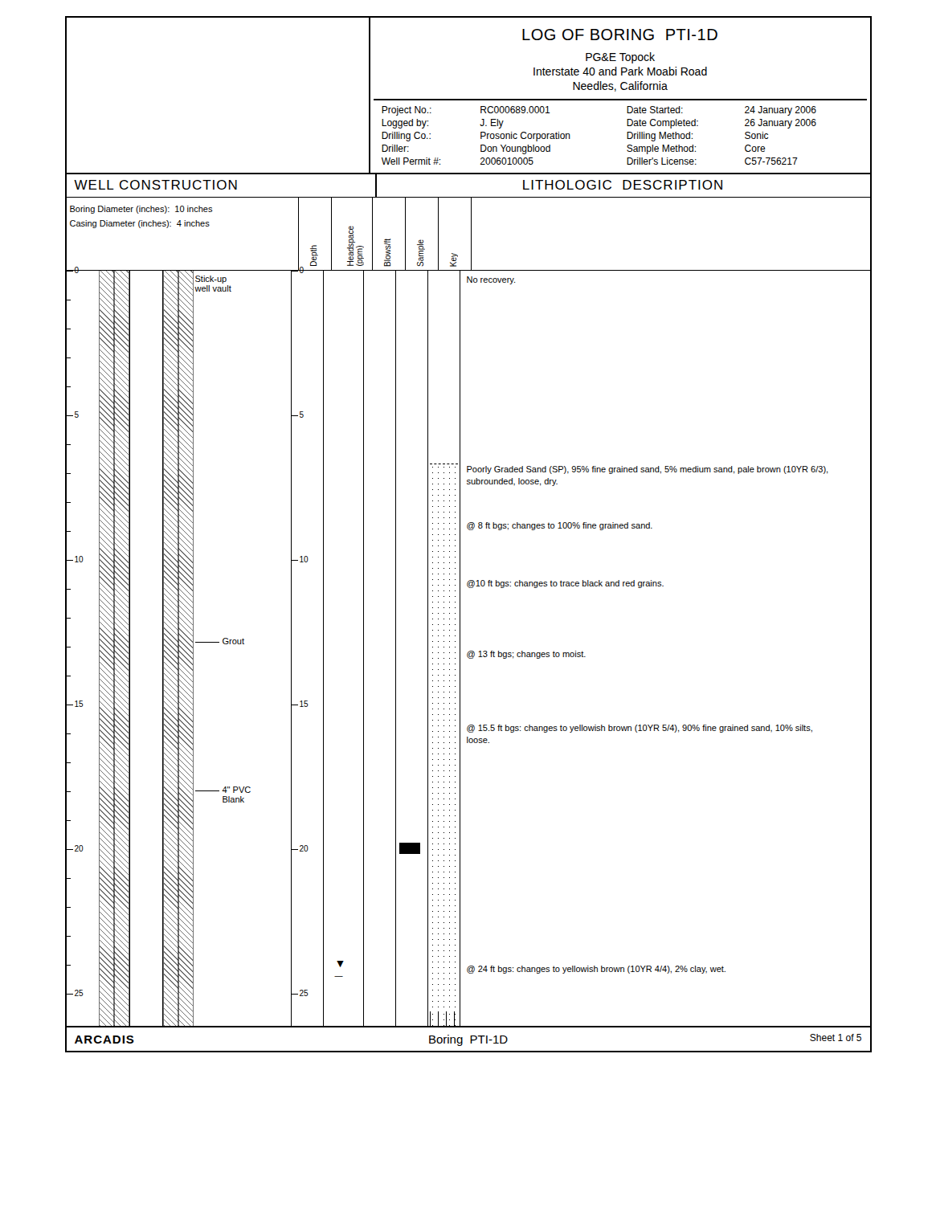LOG OF BORING PTI-1D
PG&E Topock
Interstate 40 and Park Moabi Road
Needles, California
| Project No.: | RC000689.0001 | Date Started: | 24 January 2006 |
| Logged by: | J. Ely | Date Completed: | 26 January 2006 |
| Drilling Co.: | Prosonic Corporation | Drilling Method: | Sonic |
| Driller: | Don Youngblood | Sample Method: | Core |
| Well Permit #: | 2006010005 | Driller's License: | C57-756217 |
WELL CONSTRUCTION
LITHOLOGIC DESCRIPTION
Boring Diameter (inches): 10 inches
Casing Diameter (inches): 4 inches
Depth
Headspace
(ppm)
Blows/ft
Sample
Key
0
5
10
15
20
25
Stick-up
well vault
Grout
4" PVC
Blank
0
5
10
15
20
25
▼
—
No recovery.
Poorly Graded Sand (SP), 95% fine grained sand, 5% medium sand, pale brown (10YR 6/3), subrounded, loose, dry.
@ 8 ft bgs; changes to 100% fine grained sand.
@10 ft bgs: changes to trace black and red grains.
@ 13 ft bgs; changes to moist.
@ 15.5 ft bgs: changes to yellowish brown (10YR 5/4), 90% fine grained sand, 10% silts, loose.
@ 24 ft bgs: changes to yellowish brown (10YR 4/4), 2% clay, wet.
ARCADIS
Boring PTI-1D
Sheet 1 of 5